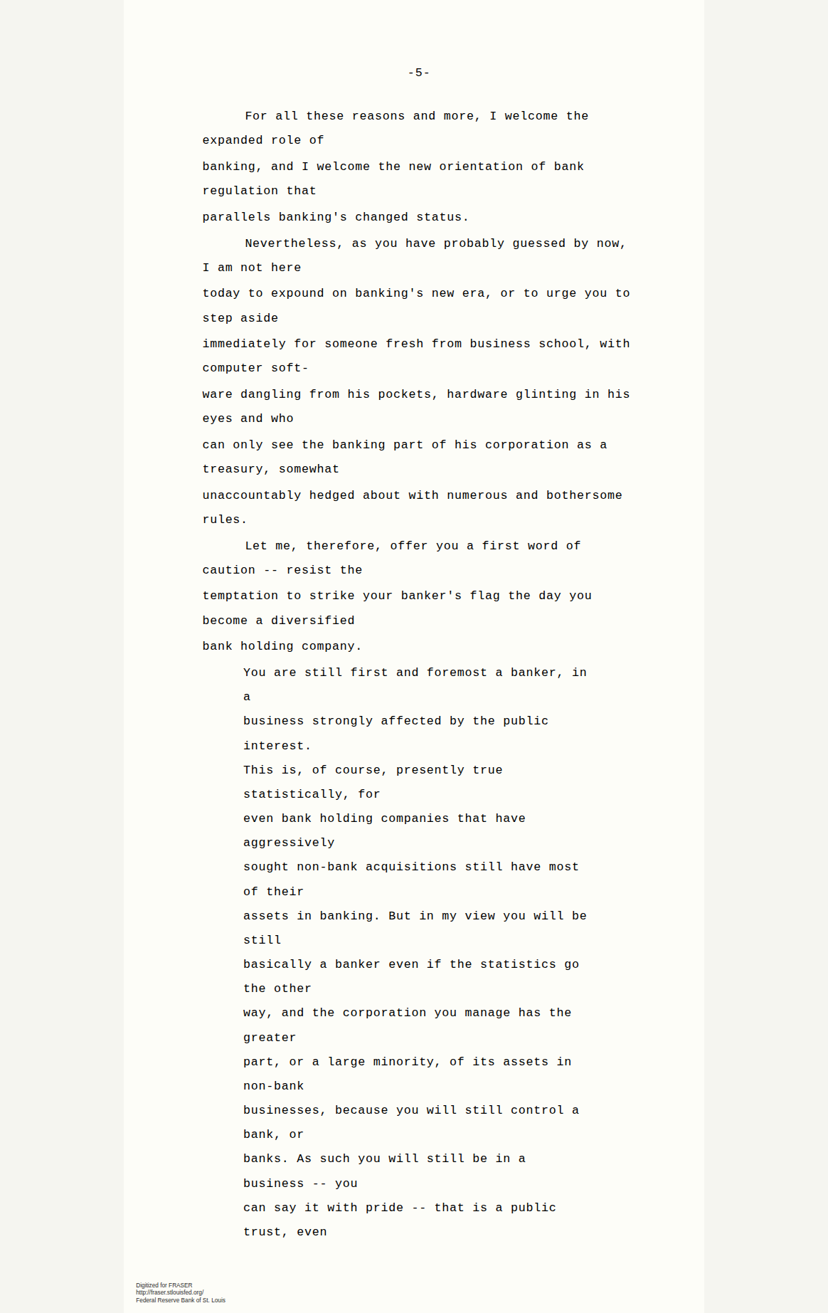-5-
For all these reasons and more, I welcome the expanded role of
banking, and I welcome the new orientation of bank regulation that
parallels banking's changed status.
Nevertheless, as you have probably guessed by now, I am not here
today to expound on banking's new era, or to urge you to step aside
immediately for someone fresh from business school, with computer soft-
ware dangling from his pockets, hardware glinting in his eyes and who
can only see the banking part of his corporation as a treasury, somewhat
unaccountably hedged about with numerous and bothersome rules.
Let me, therefore, offer you a first word of caution -- resist the
temptation to strike your banker's flag the day you become a diversified
bank holding company.
You are still first and foremost a banker, in a
business strongly affected by the public interest.
This is, of course, presently true statistically, for
even bank holding companies that have aggressively
sought non-bank acquisitions still have most of their
assets in banking. But in my view you will be still
basically a banker even if the statistics go the other
way, and the corporation you manage has the greater
part, or a large minority, of its assets in non-bank
businesses, because you will still control a bank, or
banks. As such you will still be in a business -- you
can say it with pride -- that is a public trust, even
Digitized for FRASER
http://fraser.stlouisfed.org/
Federal Reserve Bank of St. Louis